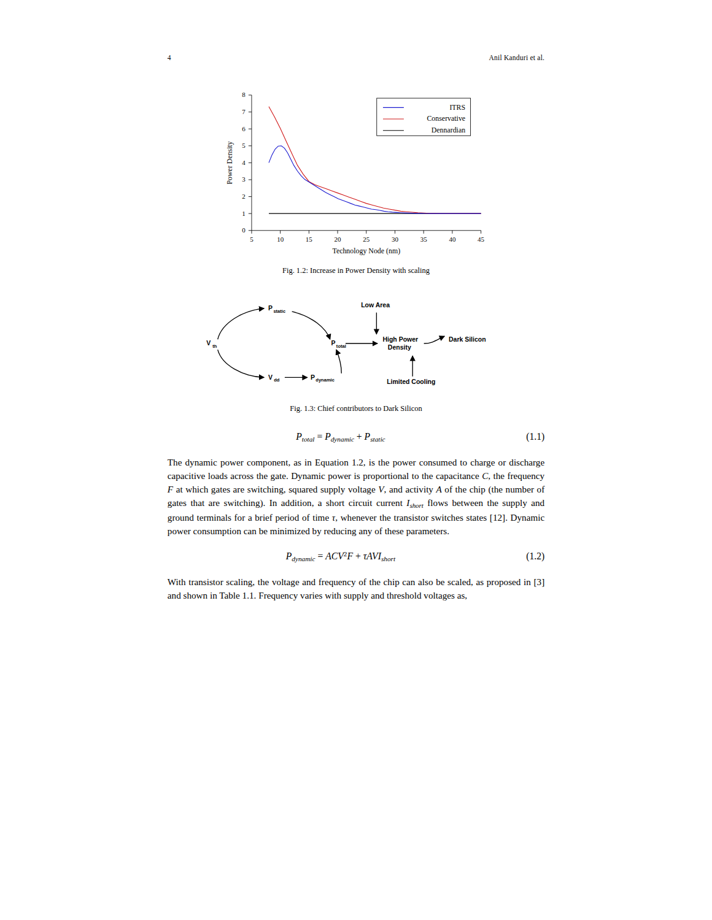4 Anil Kanduri et al.
0 1 2 3 4 5 6 7 8 5 10 15 20 25 30 35 40 45 Technology Node (nm) Power Density ITRS Conservative Dennardian
Fig. 1.2: Increase in Power Density with scaling
V th P static V dd P dynamic P total Low Area High Power Density Limited Cooling Dark Silicon
Fig. 1.3: Chief contributors to Dark Silicon
Ptotal = Pdynamic + Pstatic
(1.1)
The dynamic power component, as in Equation 1.2, is the power consumed to charge or discharge capacitive loads across the gate. Dynamic power is proportional to the capacitance C, the frequency F at which gates are switching, squared supply voltage V, and activity A of the chip (the number of gates that are switching). In addition, a short circuit current Ishort flows between the supply and ground terminals for a brief period of time τ, whenever the transistor switches states [12]. Dynamic power consumption can be minimized by reducing any of these parameters.
Pdynamic = ACV2 F + τAVIshort
(1.2)
With transistor scaling, the voltage and frequency of the chip can also be scaled, as proposed in [3] and shown in Table 1.1. Frequency varies with supply and threshold voltages as,